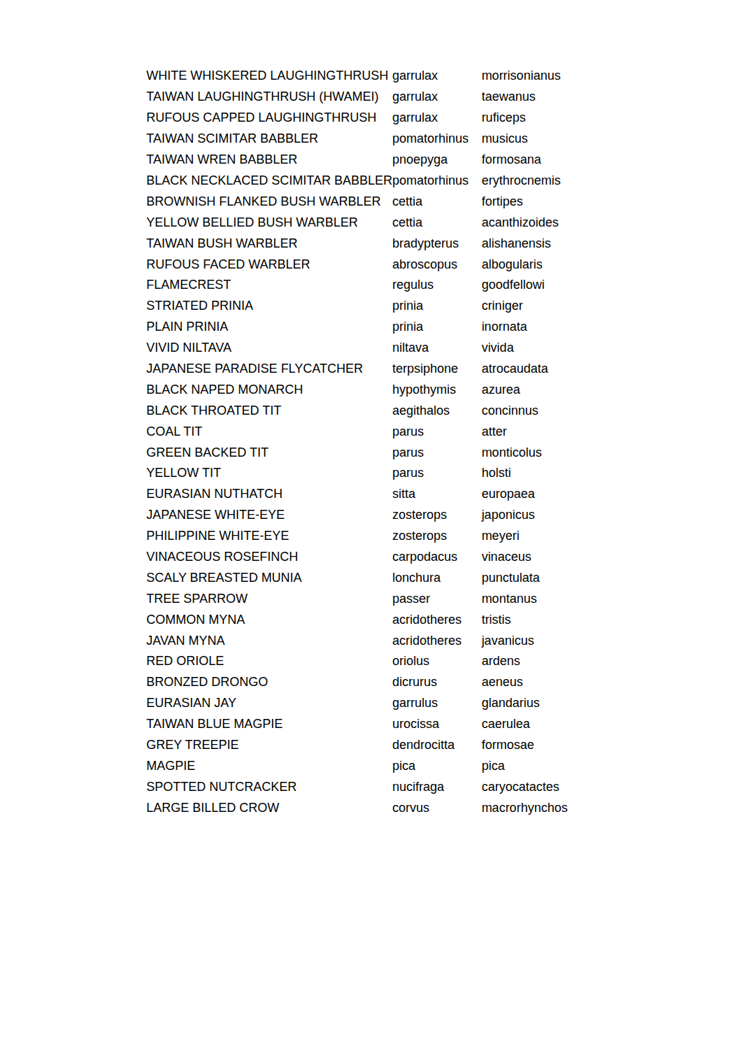| White Whiskered Laughingthrush | garrulax | morrisonianus |
| Taiwan Laughingthrush (Hwamei) | garrulax | taewanus |
| Rufous Capped Laughingthrush | garrulax | ruficeps |
| Taiwan Scimitar Babbler | pomatorhinus | musicus |
| Taiwan Wren Babbler | pnoepyga | formosana |
| Black Necklaced Scimitar Babbler | pomatorhinus | erythrocnemis |
| Brownish Flanked Bush Warbler | cettia | fortipes |
| Yellow Bellied Bush Warbler | cettia | acanthizoides |
| Taiwan Bush Warbler | bradypterus | alishanensis |
| Rufous Faced Warbler | abroscopus | albogularis |
| Flamecrest | regulus | goodfellowi |
| Striated Prinia | prinia | criniger |
| Plain Prinia | prinia | inornata |
| Vivid Niltava | niltava | vivida |
| Japanese Paradise Flycatcher | terpsiphone | atrocaudata |
| Black Naped Monarch | hypothymis | azurea |
| Black Throated Tit | aegithalos | concinnus |
| Coal Tit | parus | atter |
| Green Backed Tit | parus | monticolus |
| Yellow Tit | parus | holsti |
| Eurasian Nuthatch | sitta | europaea |
| Japanese White-Eye | zosterops | japonicus |
| Philippine White-Eye | zosterops | meyeri |
| Vinaceous Rosefinch | carpodacus | vinaceus |
| Scaly Breasted Munia | lonchura | punctulata |
| Tree Sparrow | passer | montanus |
| Common Myna | acridotheres | tristis |
| Javan Myna | acridotheres | javanicus |
| Red Oriole | oriolus | ardens |
| Bronzed Drongo | dicrurus | aeneus |
| Eurasian Jay | garrulus | glandarius |
| Taiwan Blue Magpie | urocissa | caerulea |
| Grey Treepie | dendrocitta | formosae |
| Magpie | pica | pica |
| Spotted Nutcracker | nucifraga | caryocatactes |
| Large Billed Crow | corvus | macrorhynchos |